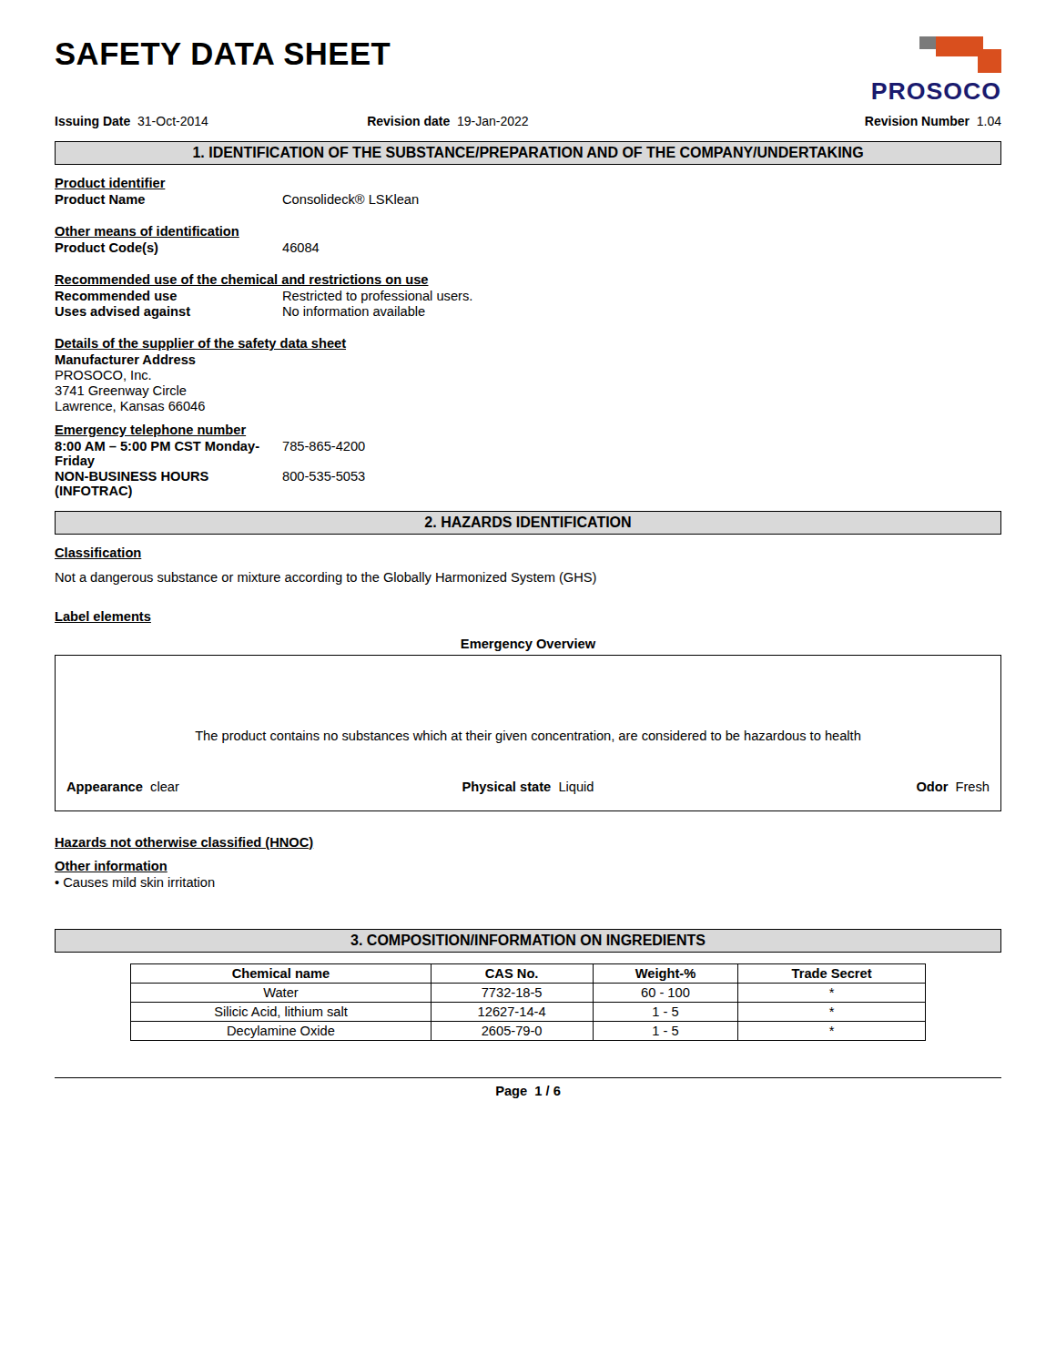PROSOCO
SAFETY DATA SHEET
Issuing Date 31-Oct-2014
Revision date 19-Jan-2022
Revision Number 1.04
1. IDENTIFICATION OF THE SUBSTANCE/PREPARATION AND OF THE COMPANY/UNDERTAKING
Product identifier
Product Name
Consolideck® LSKlean
Other means of identification
Product Code(s)
46084
Recommended use of the chemical and restrictions on use
Recommended use
Restricted to professional users.
Uses advised against
No information available
Details of the supplier of the safety data sheet
Manufacturer Address
PROSOCO, Inc.
3741 Greenway Circle
Lawrence, Kansas 66046
Emergency telephone number
8:00 AM – 5:00 PM CST Monday-Friday
785-865-4200
NON-BUSINESS HOURS (INFOTRAC)
800-535-5053
2. HAZARDS IDENTIFICATION
Classification
Not a dangerous substance or mixture according to the Globally Harmonized System (GHS)
Label elements
Emergency Overview
The product contains no substances which at their given concentration, are considered to be hazardous to health
Appearance clear
Physical state Liquid
Odor Fresh
Hazards not otherwise classified (HNOC)
Other information
• Causes mild skin irritation
3. COMPOSITION/INFORMATION ON INGREDIENTS
| Chemical name | CAS No. | Weight-% | Trade Secret |
| --- | --- | --- | --- |
| Water | 7732-18-5 | 60 - 100 | * |
| Silicic Acid, lithium salt | 12627-14-4 | 1 - 5 | * |
| Decylamine Oxide | 2605-79-0 | 1 - 5 | * |
Page 1 / 6